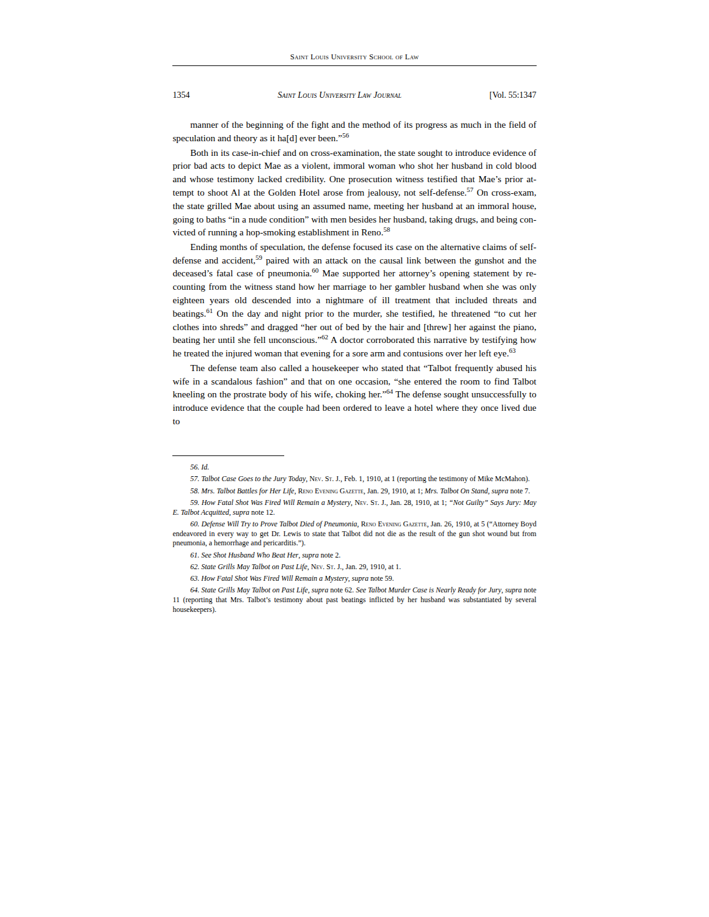Saint Louis University School of Law
1354 Saint Louis University Law Journal [Vol. 55:1347
manner of the beginning of the fight and the method of its progress as much in the field of speculation and theory as it ha[d] ever been.”56
Both in its case-in-chief and on cross-examination, the state sought to introduce evidence of prior bad acts to depict Mae as a violent, immoral woman who shot her husband in cold blood and whose testimony lacked credibility. One prosecution witness testified that Mae’s prior attempt to shoot Al at the Golden Hotel arose from jealousy, not self-defense.57 On cross-exam, the state grilled Mae about using an assumed name, meeting her husband at an immoral house, going to baths “in a nude condition” with men besides her husband, taking drugs, and being convicted of running a hop-smoking establishment in Reno.58
Ending months of speculation, the defense focused its case on the alternative claims of self-defense and accident,59 paired with an attack on the causal link between the gunshot and the deceased’s fatal case of pneumonia.60 Mae supported her attorney’s opening statement by recounting from the witness stand how her marriage to her gambler husband when she was only eighteen years old descended into a nightmare of ill treatment that included threats and beatings.61 On the day and night prior to the murder, she testified, he threatened “to cut her clothes into shreds” and dragged “her out of bed by the hair and [threw] her against the piano, beating her until she fell unconscious.”62 A doctor corroborated this narrative by testifying how he treated the injured woman that evening for a sore arm and contusions over her left eye.63
The defense team also called a housekeeper who stated that “Talbot frequently abused his wife in a scandalous fashion” and that on one occasion, “she entered the room to find Talbot kneeling on the prostrate body of his wife, choking her.”64 The defense sought unsuccessfully to introduce evidence that the couple had been ordered to leave a hotel where they once lived due to
56. Id.
57. Talbot Case Goes to the Jury Today, Nev. St. J., Feb. 1, 1910, at 1 (reporting the testimony of Mike McMahon).
58. Mrs. Talbot Battles for Her Life, Reno Evening Gazette, Jan. 29, 1910, at 1; Mrs. Talbot On Stand, supra note 7.
59. How Fatal Shot Was Fired Will Remain a Mystery, Nev. St. J., Jan. 28, 1910, at 1; “Not Guilty” Says Jury: May E. Talbot Acquitted, supra note 12.
60. Defense Will Try to Prove Talbot Died of Pneumonia, Reno Evening Gazette, Jan. 26, 1910, at 5 (“Attorney Boyd endeavored in every way to get Dr. Lewis to state that Talbot did not die as the result of the gun shot wound but from pneumonia, a hemorrhage and pericarditis.”).
61. See Shot Husband Who Beat Her, supra note 2.
62. State Grills May Talbot on Past Life, Nev. St. J., Jan. 29, 1910, at 1.
63. How Fatal Shot Was Fired Will Remain a Mystery, supra note 59.
64. State Grills May Talbot on Past Life, supra note 62. See Talbot Murder Case is Nearly Ready for Jury, supra note 11 (reporting that Mrs. Talbot’s testimony about past beatings inflicted by her husband was substantiated by several housekeepers).